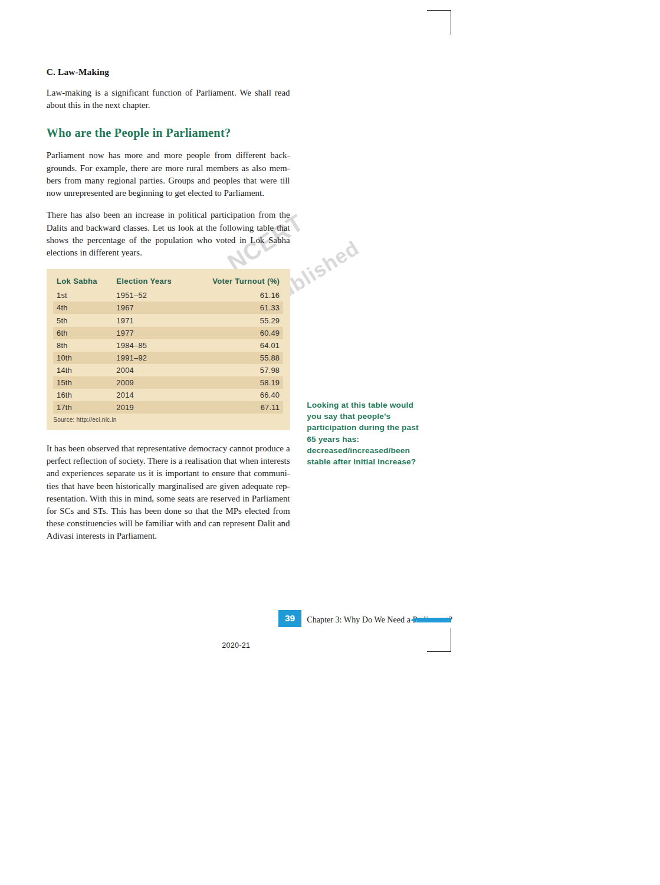NCERT
Published
not to be
republished
©
C. Law-Making
Law-making is a significant function of Parliament. We shall read about this in the next chapter.
Who are the People in Parliament?
Parliament now has more and more people from different backgrounds. For example, there are more rural members as also members from many regional parties. Groups and peoples that were till now unrepresented are beginning to get elected to Parliament.
There has also been an increase in political participation from the Dalits and backward classes. Let us look at the following table that shows the percentage of the population who voted in Lok Sabha elections in different years.
| Lok Sabha | Election Years | Voter Turnout (%) |
| --- | --- | --- |
| 1st | 1951–52 | 61.16 |
| 4th | 1967 | 61.33 |
| 5th | 1971 | 55.29 |
| 6th | 1977 | 60.49 |
| 8th | 1984–85 | 64.01 |
| 10th | 1991–92 | 55.88 |
| 14th | 2004 | 57.98 |
| 15th | 2009 | 58.19 |
| 16th | 2014 | 66.40 |
| 17th | 2019 | 67.11 |
Source: http://eci.nic.in
It has been observed that representative democracy cannot produce a perfect reflection of society. There is a realisation that when interests and experiences separate us it is important to ensure that communities that have been historically marginalised are given adequate representation. With this in mind, some seats are reserved in Parliament for SCs and STs. This has been done so that the MPs elected from these constituencies will be familiar with and can represent Dalit and Adivasi interests in Parliament.
Looking at this table would you say that people’s participation during the past 65 years has: decreased/increased/been stable after initial increase?
39
Chapter 3: Why Do We Need a Parliament?
2020-21